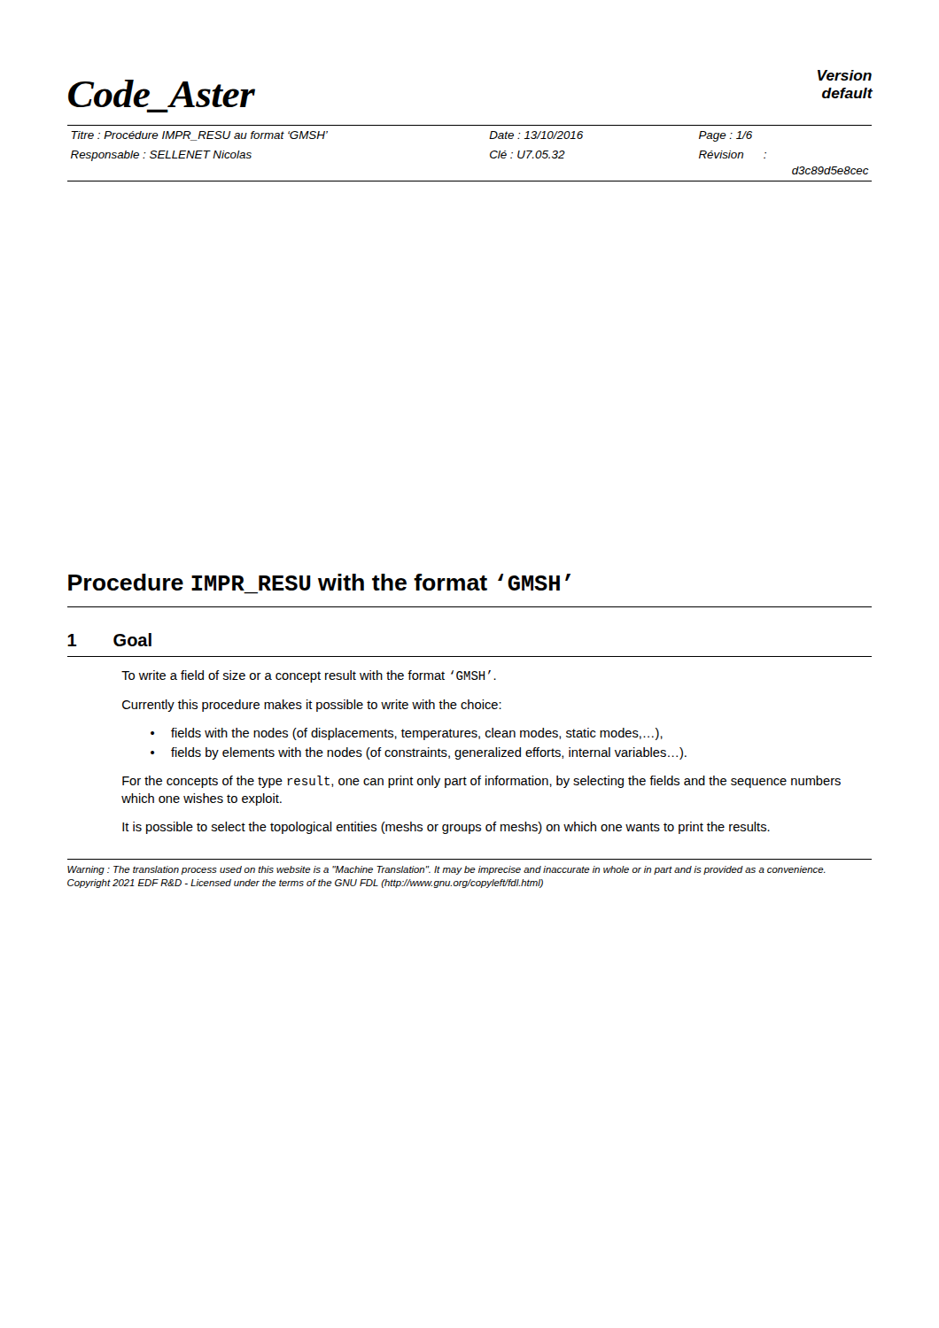Version
default
Code_Aster
| Titre : Procédure IMPR_RESU au format ‘GMSH’ | Date : 13/10/2016 | Page : 1/6 |
| Responsable : SELLENET Nicolas | Clé : U7.05.32 | Révision : d3c89d5e8cec |
Procedure IMPR_RESU with the format ‘GMSH’
1 Goal
To write a field of size or a concept result with the format ‘GMSH’.
Currently this procedure makes it possible to write with the choice:
fields with the nodes (of displacements, temperatures, clean modes, static modes,…),
fields by elements with the nodes (of constraints, generalized efforts, internal variables…).
For the concepts of the type result, one can print only part of information, by selecting the fields and the sequence numbers which one wishes to exploit.
It is possible to select the topological entities (meshs or groups of meshs) on which one wants to print the results.
Warning : The translation process used on this website is a "Machine Translation". It may be imprecise and inaccurate in whole or in part and is provided as a convenience.
Copyright 2021 EDF R&D - Licensed under the terms of the GNU FDL (http://www.gnu.org/copyleft/fdl.html)